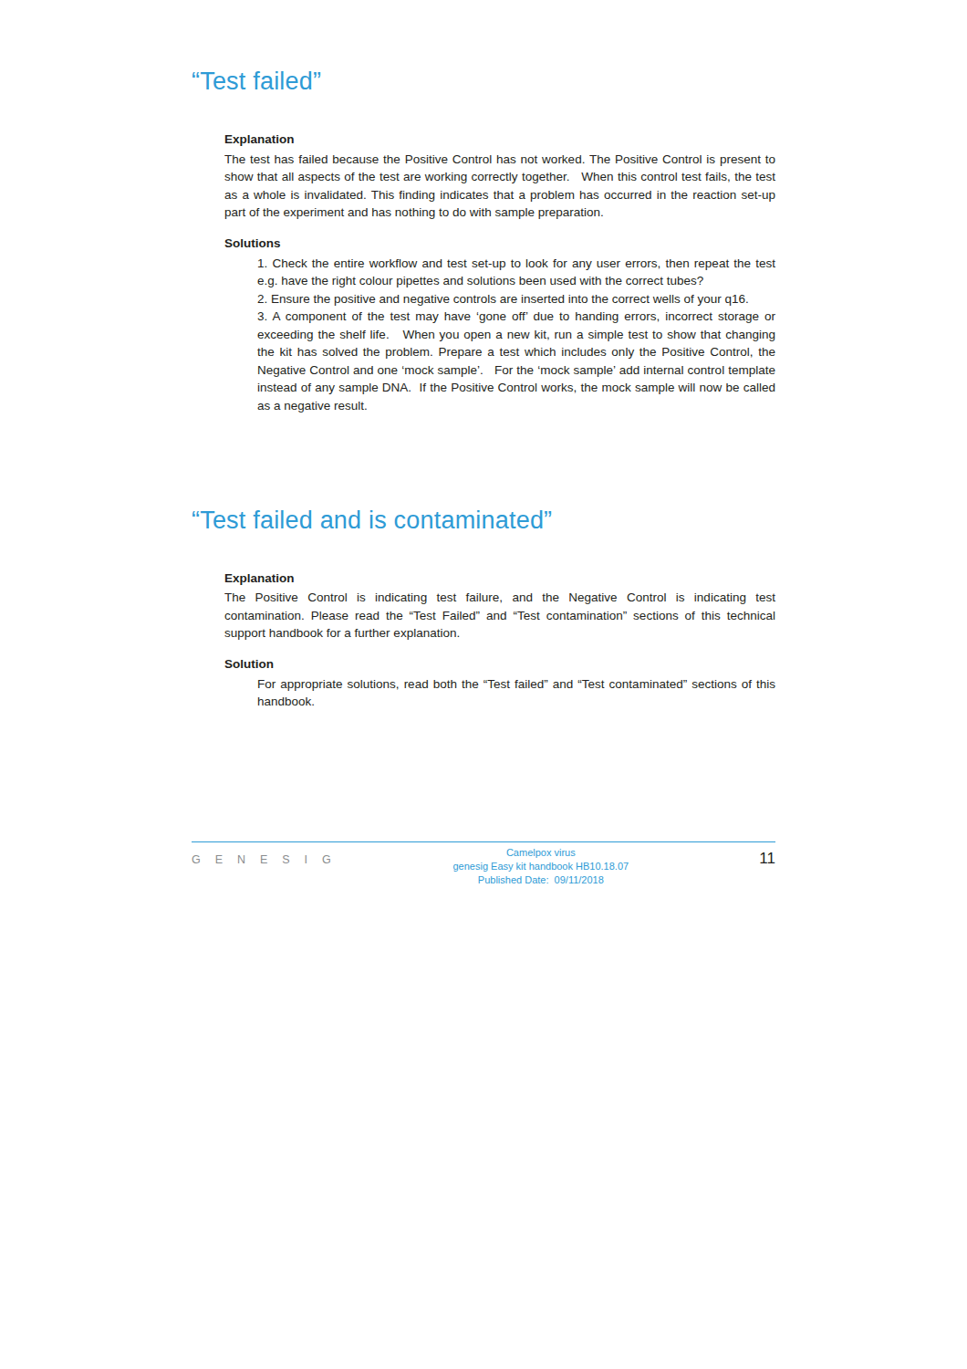“Test failed”
Explanation
The test has failed because the Positive Control has not worked. The Positive Control is present to show that all aspects of the test are working correctly together. When this control test fails, the test as a whole is invalidated. This finding indicates that a problem has occurred in the reaction set-up part of the experiment and has nothing to do with sample preparation.
Solutions
Check the entire workflow and test set-up to look for any user errors, then repeat the test e.g. have the right colour pipettes and solutions been used with the correct tubes?
Ensure the positive and negative controls are inserted into the correct wells of your q16.
A component of the test may have ‘gone off’ due to handing errors, incorrect storage or exceeding the shelf life. When you open a new kit, run a simple test to show that changing the kit has solved the problem. Prepare a test which includes only the Positive Control, the Negative Control and one ‘mock sample’. For the ‘mock sample’ add internal control template instead of any sample DNA. If the Positive Control works, the mock sample will now be called as a negative result.
“Test failed and is contaminated”
Explanation
The Positive Control is indicating test failure, and the Negative Control is indicating test contamination. Please read the “Test Failed” and “Test contamination” sections of this technical support handbook for a further explanation.
Solution
For appropriate solutions, read both the “Test failed” and “Test contaminated” sections of this handbook.
G E N E S I G
Camelpox virus
genesig Easy kit handbook HB10.18.07
Published Date: 09/11/2018
11